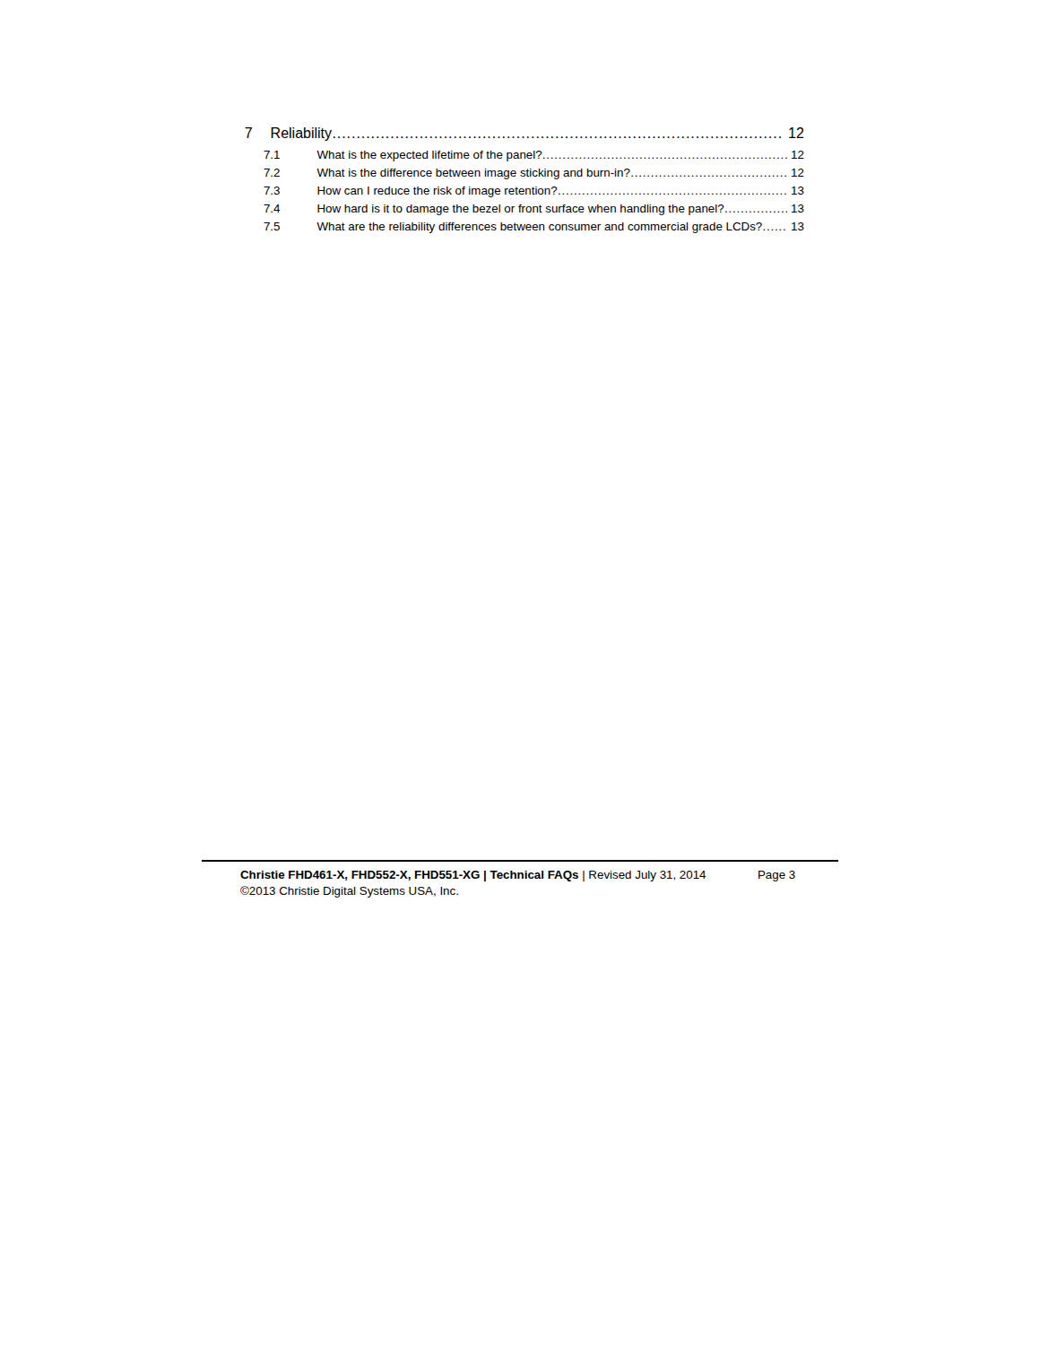7 Reliability .................................................................................................................................. 12
7.1 What is the expected lifetime of the panel? ........................................................................................... 12
7.2 What is the difference between image sticking and burn-in? ................................................................ 12
7.3 How can I reduce the risk of image retention? ....................................................................................... 13
7.4 How hard is it to damage the bezel or front surface when handling the panel? ...................................... 13
7.5 What are the reliability differences between consumer and commercial grade LCDs? ............................ 13
Christie FHD461-X, FHD552-X, FHD551-XG | Technical FAQs | Revised July 31, 2014 ©2013 Christie Digital Systems USA, Inc.
Page 3